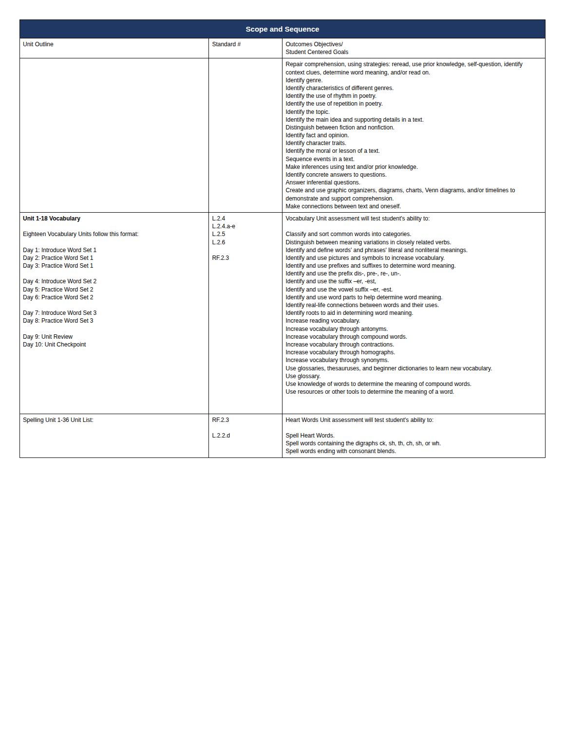Scope and Sequence
| Unit Outline | Standard # | Outcomes Objectives/ Student Centered Goals |
| --- | --- | --- |
| | | Repair comprehension, using strategies: reread, use prior knowledge, self-question, identify context clues, determine word meaning, and/or read on. Identify genre. Identify characteristics of different genres. Identify the use of rhythm in poetry. Identify the use of repetition in poetry. Identify the topic. Identify the main idea and supporting details in a text. Distinguish between fiction and nonfiction. Identify fact and opinion. Identify character traits. Identify the moral or lesson of a text. Sequence events in a text. Make inferences using text and/or prior knowledge. Identify concrete answers to questions. Answer inferential questions. Create and use graphic organizers, diagrams, charts, Venn diagrams, and/or timelines to demonstrate and support comprehension. Make connections between text and oneself. |
| Unit 1-18 Vocabulary Eighteen Vocabulary Units follow this format: Day 1: Introduce Word Set 1 Day 2: Practice Word Set 1 Day 3: Practice Word Set 1 Day 4: Introduce Word Set 2 Day 5: Practice Word Set 2 Day 6: Practice Word Set 2 Day 7: Introduce Word Set 3 Day 8: Practice Word Set 3 Day 9: Unit Review Day 10: Unit Checkpoint | L.2.4 L.2.4.a-e L.2.5 L.2.6 RF.2.3 | Vocabulary Unit assessment will test student's ability to: Classify and sort common words into categories. Distinguish between meaning variations in closely related verbs. Identify and define words' and phrases' literal and nonliteral meanings. Identify and use pictures and symbols to increase vocabulary. Identify and use prefixes and suffixes to determine word meaning. Identify and use the prefix dis-, pre-, re-, un-. Identify and use the suffix –er, -est, Identify and use the vowel suffix –er, -est. Identify and use word parts to help determine word meaning. Identify real-life connections between words and their uses. Identify roots to aid in determining word meaning. Increase reading vocabulary. Increase vocabulary through antonyms. Increase vocabulary through compound words. Increase vocabulary through contractions. Increase vocabulary through homographs. Increase vocabulary through synonyms. Use glossaries, thesauruses, and beginner dictionaries to learn new vocabulary. Use glossary. Use knowledge of words to determine the meaning of compound words. Use resources or other tools to determine the meaning of a word. |
| Spelling Unit 1-36 Unit List: | RF.2.3 L.2.2.d | Heart Words Unit assessment will test student's ability to: Spell Heart Words. Spell words containing the digraphs ck, sh, th, ch, sh, or wh. Spell words ending with consonant blends. |